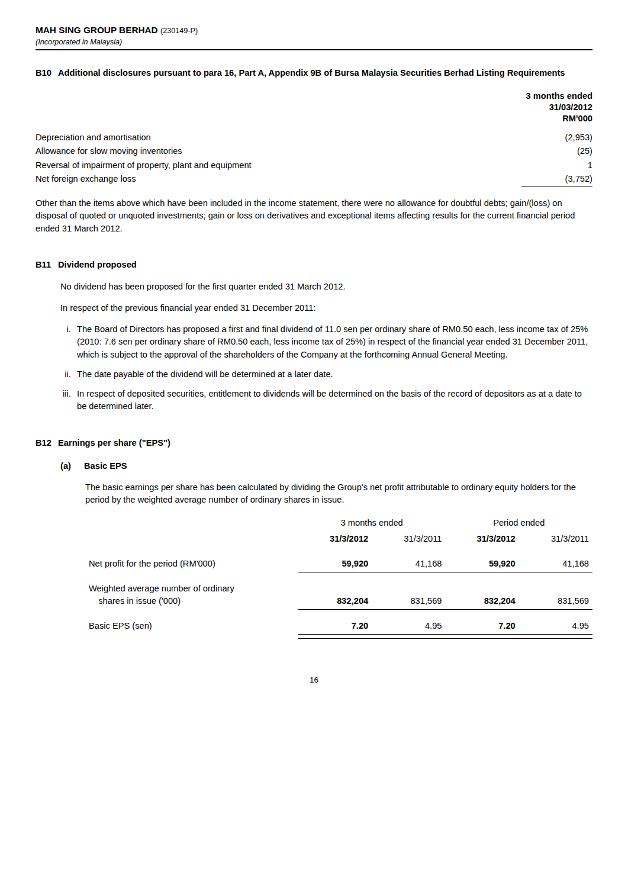MAH SING GROUP BERHAD (230149-P)
(Incorporated in Malaysia)
B10 Additional disclosures pursuant to para 16, Part A, Appendix 9B of Bursa Malaysia Securities Berhad Listing Requirements
| | 3 months ended 31/03/2012 RM'000 |
| Depreciation and amortisation | (2,953) |
| Allowance for slow moving inventories | (25) |
| Reversal of impairment of property, plant and equipment | 1 |
| Net foreign exchange loss | (3,752) |
Other than the items above which have been included in the income statement, there were no allowance for doubtful debts; gain/(loss) on disposal of quoted or unquoted investments; gain or loss on derivatives and exceptional items affecting results for the current financial period ended 31 March 2012.
B11 Dividend proposed
No dividend has been proposed for the first quarter ended 31 March 2012.
In respect of the previous financial year ended 31 December 2011:
The Board of Directors has proposed a first and final dividend of 11.0 sen per ordinary share of RM0.50 each, less income tax of 25% (2010: 7.6 sen per ordinary share of RM0.50 each, less income tax of 25%) in respect of the financial year ended 31 December 2011, which is subject to the approval of the shareholders of the Company at the forthcoming Annual General Meeting.
The date payable of the dividend will be determined at a later date.
In respect of deposited securities, entitlement to dividends will be determined on the basis of the record of depositors as at a date to be determined later.
B12 Earnings per share ("EPS")
(a) Basic EPS
The basic earnings per share has been calculated by dividing the Group's net profit attributable to ordinary equity holders for the period by the weighted average number of ordinary shares in issue.
| | 3 months ended | Period ended |
| | 31/3/2012 | 31/3/2011 | 31/3/2012 | 31/3/2011 |
| Net profit for the period (RM'000) | 59,920 | 41,168 | 59,920 | 41,168 |
| Weighted average number of ordinary shares in issue ('000) | 832,204 | 831,569 | 832,204 | 831,569 |
| Basic EPS (sen) | 7.20 | 4.95 | 7.20 | 4.95 |
16